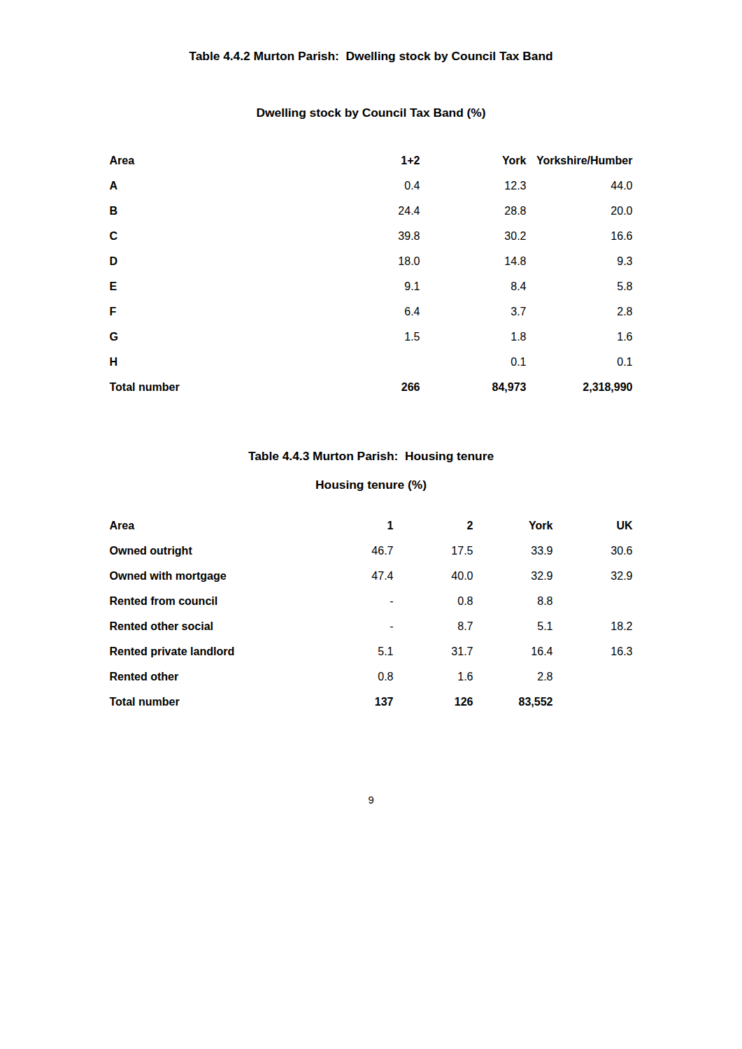Table 4.4.2 Murton Parish: Dwelling stock by Council Tax Band
Dwelling stock by Council Tax Band (%)
| Area | 1+2 | York | Yorkshire/Humber |
| --- | --- | --- | --- |
| A | 0.4 | 12.3 | 44.0 |
| B | 24.4 | 28.8 | 20.0 |
| C | 39.8 | 30.2 | 16.6 |
| D | 18.0 | 14.8 | 9.3 |
| E | 9.1 | 8.4 | 5.8 |
| F | 6.4 | 3.7 | 2.8 |
| G | 1.5 | 1.8 | 1.6 |
| H | | 0.1 | 0.1 |
| Total number | 266 | 84,973 | 2,318,990 |
Table 4.4.3 Murton Parish: Housing tenure
Housing tenure (%)
| Area | 1 | 2 | York | UK |
| --- | --- | --- | --- | --- |
| Owned outright | 46.7 | 17.5 | 33.9 | 30.6 |
| Owned with mortgage | 47.4 | 40.0 | 32.9 | 32.9 |
| Rented from council | - | 0.8 | 8.8 | |
| Rented other social | - | 8.7 | 5.1 | 18.2 |
| Rented private landlord | 5.1 | 31.7 | 16.4 | 16.3 |
| Rented other | 0.8 | 1.6 | 2.8 | |
| Total number | 137 | 126 | 83,552 | |
9